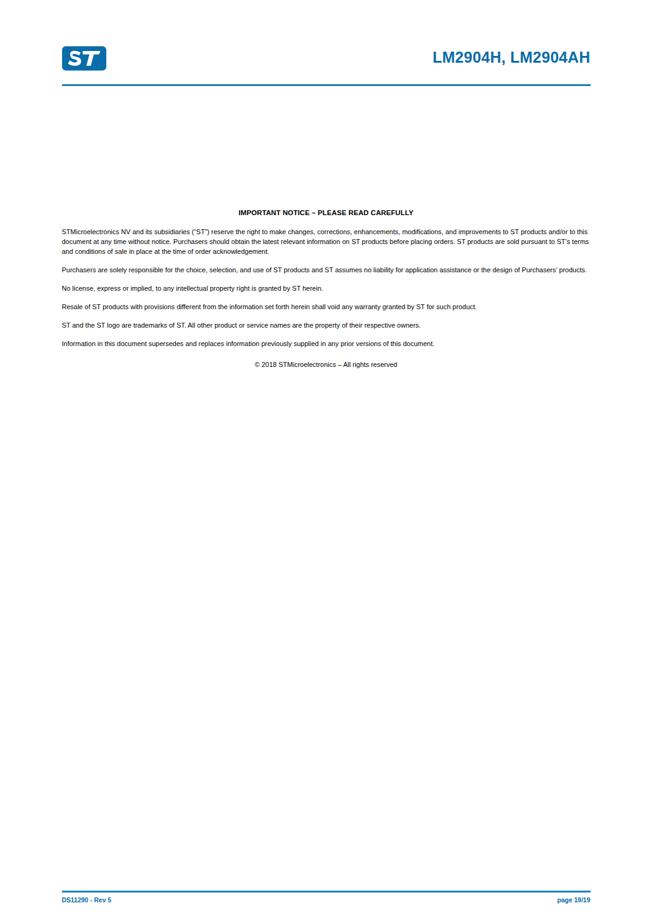LM2904H, LM2904AH
IMPORTANT NOTICE – PLEASE READ CAREFULLY
STMicroelectronics NV and its subsidiaries (“ST”) reserve the right to make changes, corrections, enhancements, modifications, and improvements to ST products and/or to this document at any time without notice. Purchasers should obtain the latest relevant information on ST products before placing orders. ST products are sold pursuant to ST’s terms and conditions of sale in place at the time of order acknowledgement.
Purchasers are solely responsible for the choice, selection, and use of ST products and ST assumes no liability for application assistance or the design of Purchasers’ products.
No license, express or implied, to any intellectual property right is granted by ST herein.
Resale of ST products with provisions different from the information set forth herein shall void any warranty granted by ST for such product.
ST and the ST logo are trademarks of ST. All other product or service names are the property of their respective owners.
Information in this document supersedes and replaces information previously supplied in any prior versions of this document.
© 2018 STMicroelectronics – All rights reserved
DS11290 - Rev 5
page 19/19